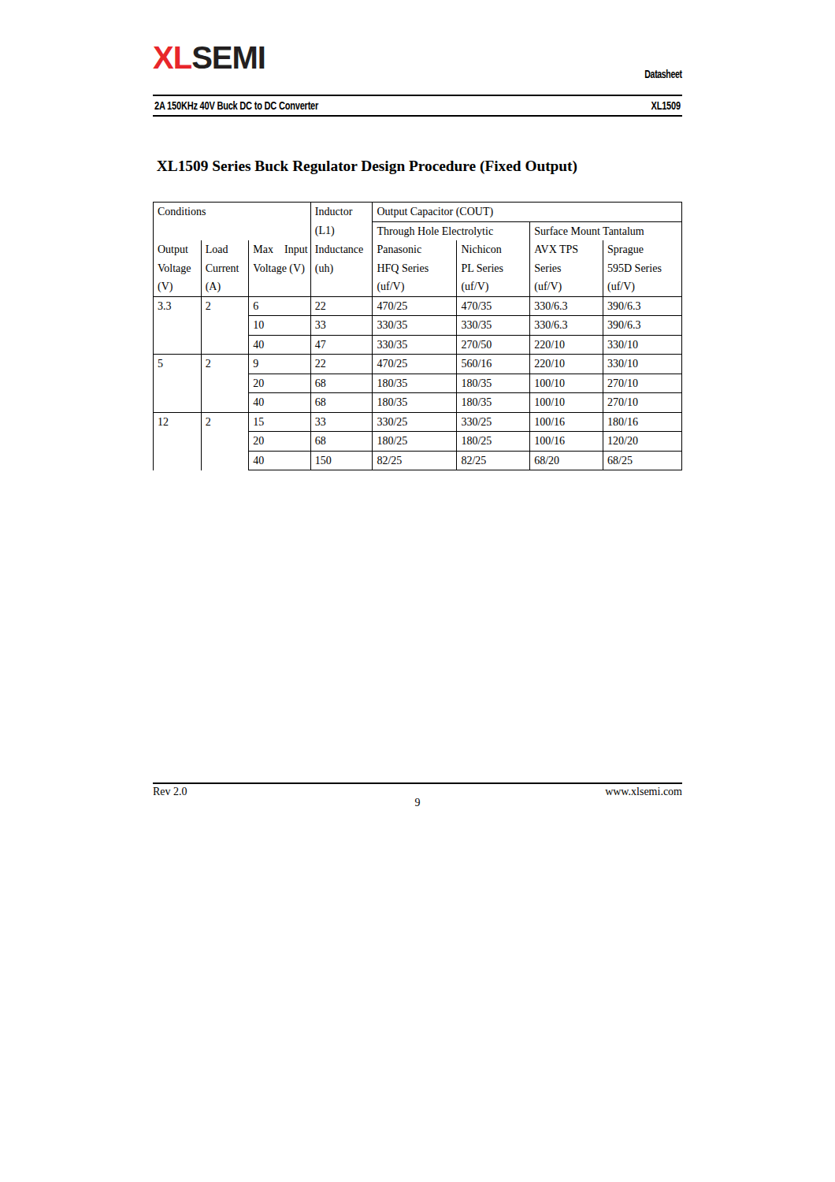XL SEMI
Datasheet
2A 150KHz 40V Buck DC to DC Converter
XL1509
XL1509 Series Buck Regulator Design Procedure (Fixed Output)
| Conditions | Inductor | Output Capacitor (COUT) |
| | (L1) | Through Hole Electrolytic | Surface Mount Tantalum |
| Output | Load | Max Input | Inductance | Panasonic | Nichicon | AVX TPS | Sprague |
| Voltage | Current | Voltage (V) | (uh) | HFQ Series | PL Series | Series | 595D Series |
| (V) | (A) | | | (uf/V) | (uf/V) | (uf/V) | (uf/V) |
| 3.3 | 2 | 6 | 22 | 470/25 | 470/35 | 330/6.3 | 390/6.3 |
| 10 | 33 | 330/35 | 330/35 | 330/6.3 | 390/6.3 |
| 40 | 47 | 330/35 | 270/50 | 220/10 | 330/10 |
| 5 | 2 | 9 | 22 | 470/25 | 560/16 | 220/10 | 330/10 |
| 20 | 68 | 180/35 | 180/35 | 100/10 | 270/10 |
| 40 | 68 | 180/35 | 180/35 | 100/10 | 270/10 |
| 12 | 2 | 15 | 33 | 330/25 | 330/25 | 100/16 | 180/16 |
| 20 | 68 | 180/25 | 180/25 | 100/16 | 120/20 |
| 40 | 150 | 82/25 | 82/25 | 68/20 | 68/25 |
Rev 2.0
www.xlsemi.com
9